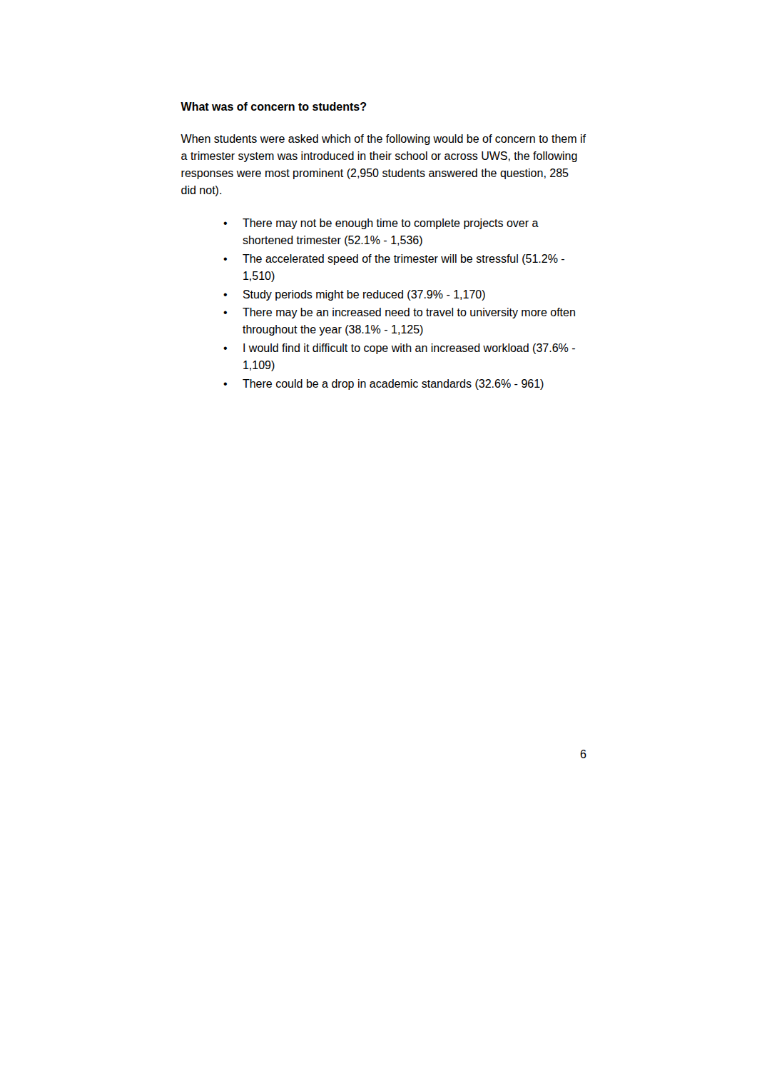What was of concern to students?
When students were asked which of the following would be of concern to them if a trimester system was introduced in their school or across UWS, the following responses were most prominent (2,950 students answered the question, 285 did not).
There may not be enough time to complete projects over a shortened trimester (52.1% - 1,536)
The accelerated speed of the trimester will be stressful (51.2% - 1,510)
Study periods might be reduced (37.9% - 1,170)
There may be an increased need to travel to university more often throughout the year (38.1% - 1,125)
I would find it difficult to cope with an increased workload (37.6% - 1,109)
There could be a drop in academic standards (32.6% - 961)
6